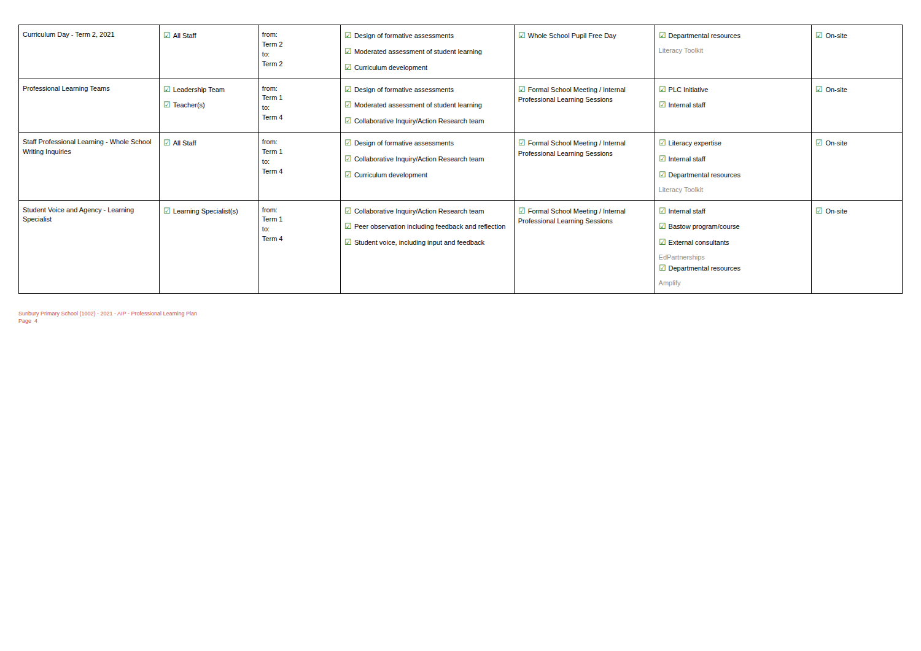| Curriculum Day - Term 2, 2021 | All Staff | from: Term 2 to: Term 2 | Design of formative assessments Moderated assessment of student learning Curriculum development | Whole School Pupil Free Day | Departmental resources Literacy Toolkit | On-site |
| Professional Learning Teams | Leadership Team Teacher(s) | from: Term 1 to: Term 4 | Design of formative assessments Moderated assessment of student learning Collaborative Inquiry/Action Research team | Formal School Meeting / Internal Professional Learning Sessions | PLC Initiative Internal staff | On-site |
| Staff Professional Learning - Whole School Writing Inquiries | All Staff | from: Term 1 to: Term 4 | Design of formative assessments Collaborative Inquiry/Action Research team Curriculum development | Formal School Meeting / Internal Professional Learning Sessions | Literacy expertise Internal staff Departmental resources Literacy Toolkit | On-site |
| Student Voice and Agency - Learning Specialist | Learning Specialist(s) | from: Term 1 to: Term 4 | Collaborative Inquiry/Action Research team Peer observation including feedback and reflection Student voice, including input and feedback | Formal School Meeting / Internal Professional Learning Sessions | Internal staff Bastow program/course External consultants EdPartnerships Departmental resources Amplify | On-site |
Sunbury Primary School (1002) - 2021 - AIP - Professional Learning Plan
Page 4